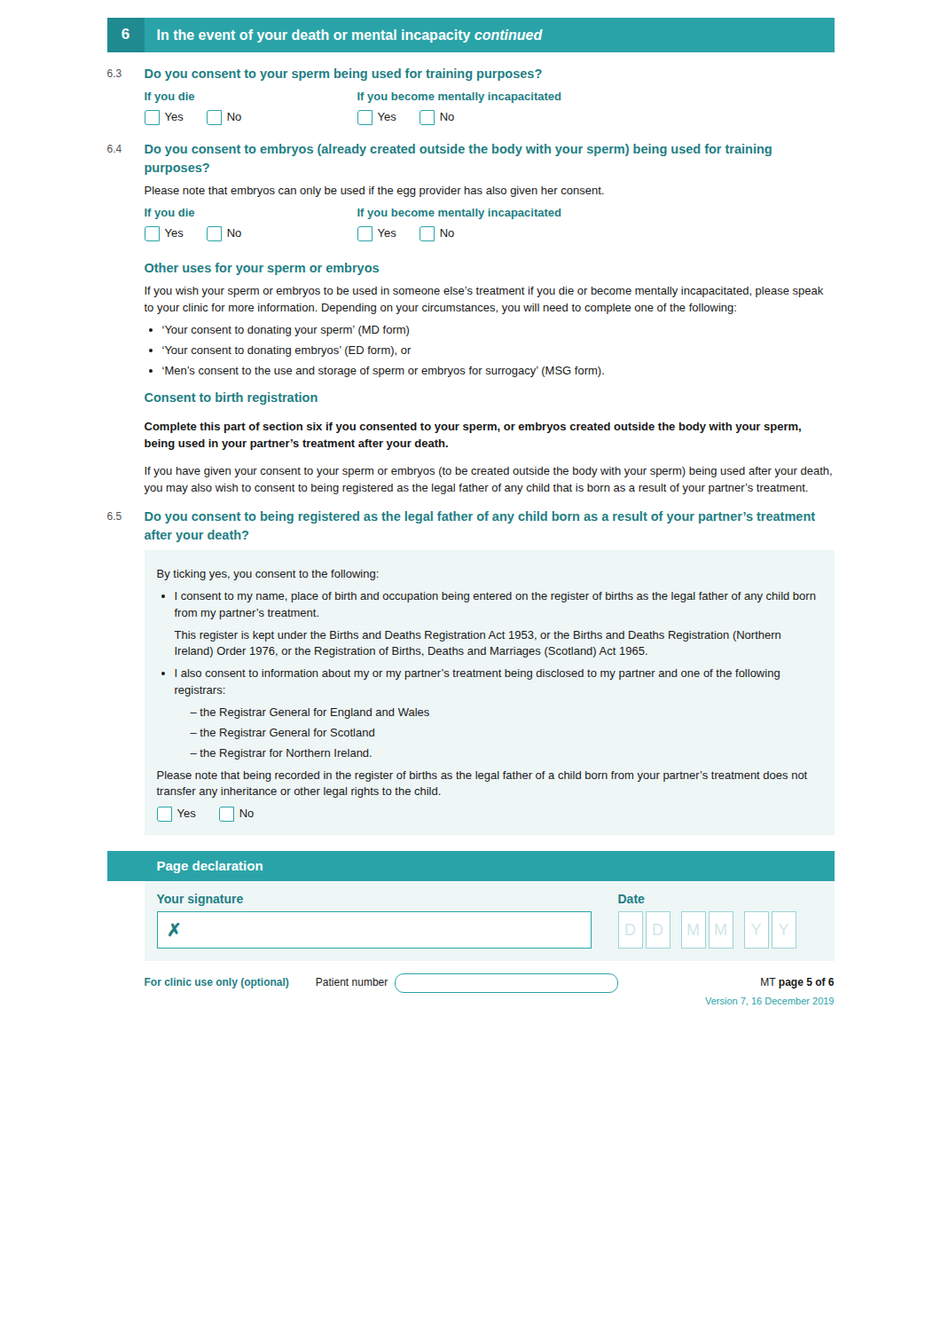6
In the event of your death or mental incapacity continued
6.3
Do you consent to your sperm being used for training purposes?
If you die
If you become mentally incapacitated
Yes No
Yes No
6.4
Do you consent to embryos (already created outside the body with your sperm) being used for training purposes?
Please note that embryos can only be used if the egg provider has also given her consent.
If you die
If you become mentally incapacitated
Yes No
Yes No
Other uses for your sperm or embryos
If you wish your sperm or embryos to be used in someone else’s treatment if you die or become mentally incapacitated, please speak to your clinic for more information. Depending on your circumstances, you will need to complete one of the following:
‘Your consent to donating your sperm’ (MD form)
‘Your consent to donating embryos’ (ED form), or
‘Men’s consent to the use and storage of sperm or embryos for surrogacy’ (MSG form).
Consent to birth registration
Complete this part of section six if you consented to your sperm, or embryos created outside the body with your sperm, being used in your partner’s treatment after your death.
If you have given your consent to your sperm or embryos (to be created outside the body with your sperm) being used after your death, you may also wish to consent to being registered as the legal father of any child that is born as a result of your partner’s treatment.
6.5
Do you consent to being registered as the legal father of any child born as a result of your partner’s treatment after your death?
By ticking yes, you consent to the following:
I consent to my name, place of birth and occupation being entered on the register of births as the legal father of any child born from my partner’s treatment.
This register is kept under the Births and Deaths Registration Act 1953, or the Births and Deaths Registration (Northern Ireland) Order 1976, or the Registration of Births, Deaths and Marriages (Scotland) Act 1965.
I also consent to information about my or my partner’s treatment being disclosed to my partner and one of the following registrars:
the Registrar General for England and Wales
the Registrar General for Scotland
the Registrar for Northern Ireland.
Please note that being recorded in the register of births as the legal father of a child born from your partner’s treatment does not transfer any inheritance or other legal rights to the child.
Yes No
Page declaration
Your signature
✗
Date
D
D
M
M
Y
Y
For clinic use only (optional) Patient number MT page 5 of 6
Version 7, 16 December 2019